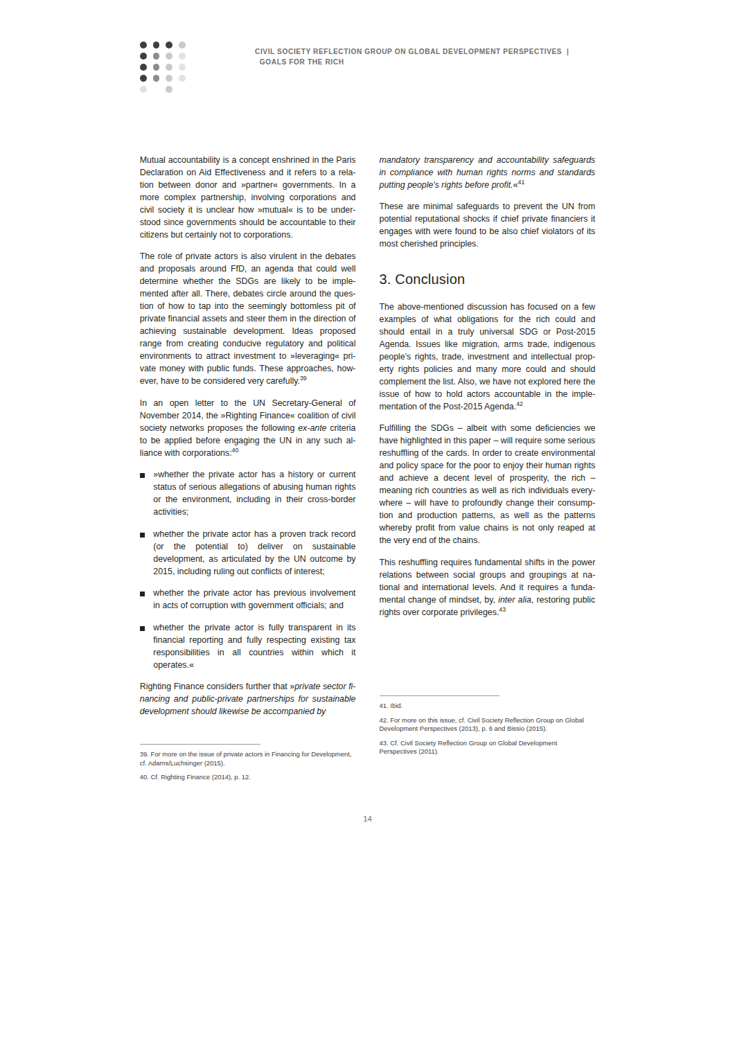Civil Society Reflection Group on Global Development Perspectives | Goals for the Rich
Mutual accountability is a concept enshrined in the Paris Declaration on Aid Effectiveness and it refers to a relation between donor and »partner« governments. In a more complex partnership, involving corporations and civil society it is unclear how »mutual« is to be understood since governments should be accountable to their citizens but certainly not to corporations.
The role of private actors is also virulent in the debates and proposals around FfD, an agenda that could well determine whether the SDGs are likely to be implemented after all. There, debates circle around the question of how to tap into the seemingly bottomless pit of private financial assets and steer them in the direction of achieving sustainable development. Ideas proposed range from creating conducive regulatory and political environments to attract investment to »leveraging« private money with public funds. These approaches, however, have to be considered very carefully.39
In an open letter to the UN Secretary-General of November 2014, the »Righting Finance« coalition of civil society networks proposes the following ex-ante criteria to be applied before engaging the UN in any such alliance with corporations:40
»whether the private actor has a history or current status of serious allegations of abusing human rights or the environment, including in their cross-border activities;
whether the private actor has a proven track record (or the potential to) deliver on sustainable development, as articulated by the UN outcome by 2015, including ruling out conflicts of interest;
whether the private actor has previous involvement in acts of corruption with government officials; and
whether the private actor is fully transparent in its financial reporting and fully respecting existing tax responsibilities in all countries within which it operates.«
Righting Finance considers further that »private sector financing and public-private partnerships for sustainable development should likewise be accompanied by
39. For more on the issue of private actors in Financing for Development, cf. Adams/Luchsinger (2015).
40. Cf. Righting Finance (2014), p. 12.
mandatory transparency and accountability safeguards in compliance with human rights norms and standards putting people's rights before profit.«41
These are minimal safeguards to prevent the UN from potential reputational shocks if chief private financiers it engages with were found to be also chief violators of its most cherished principles.
3. Conclusion
The above-mentioned discussion has focused on a few examples of what obligations for the rich could and should entail in a truly universal SDG or Post-2015 Agenda. Issues like migration, arms trade, indigenous people's rights, trade, investment and intellectual property rights policies and many more could and should complement the list. Also, we have not explored here the issue of how to hold actors accountable in the implementation of the Post-2015 Agenda.42
Fulfilling the SDGs – albeit with some deficiencies we have highlighted in this paper – will require some serious reshuffling of the cards. In order to create environmental and policy space for the poor to enjoy their human rights and achieve a decent level of prosperity, the rich – meaning rich countries as well as rich individuals everywhere – will have to profoundly change their consumption and production patterns, as well as the patterns whereby profit from value chains is not only reaped at the very end of the chains.
This reshuffling requires fundamental shifts in the power relations between social groups and groupings at national and international levels. And it requires a fundamental change of mindset, by, inter alia, restoring public rights over corporate privileges.43
41. Ibid.
42. For more on this issue, cf. Civil Society Reflection Group on Global Development Perspectives (2013), p. 6 and Bissio (2015).
43. Cf. Civil Society Reflection Group on Global Development Perspectives (2011).
14